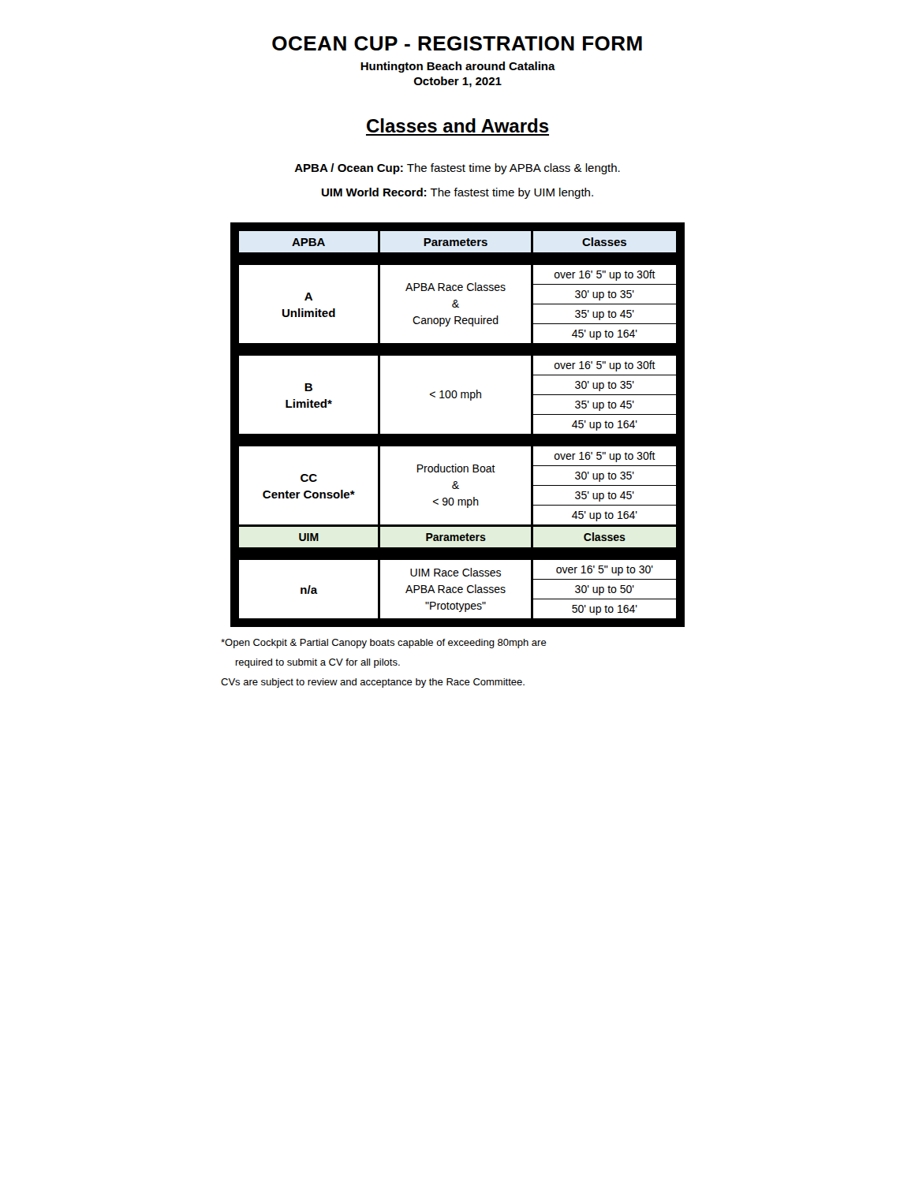OCEAN CUP - REGISTRATION FORM
Huntington Beach around Catalina
October 1, 2021
Classes and Awards
APBA / Ocean Cup: The fastest time by APBA class & length.
UIM World Record: The fastest time by UIM length.
| APBA | Parameters | Classes |
| --- | --- | --- |
| A Unlimited | APBA Race Classes & Canopy Required | / over 16' 5" up to 30ft / / 30' up to 35' / / 35' up to 45' / / 45' up to 164' / |
| B Limited* | < 100 mph | / over 16' 5" up to 30ft / / 30' up to 35' / / 35' up to 45' / / 45' up to 164' / |
| CC Center Console* | Production Boat & < 90 mph | / over 16' 5" up to 30ft / / 30' up to 35' / / 35' up to 45' / / 45' up to 164' / |
| UIM | Parameters | Classes |
| n/a | UIM Race Classes APBA Race Classes "Prototypes" | / over 16' 5" up to 30' / / 30' up to 50' / / 50' up to 164' / |
*Open Cockpit & Partial Canopy boats capable of exceeding 80mph are
required to submit a CV for all pilots.
CVs are subject to review and acceptance by the Race Committee.